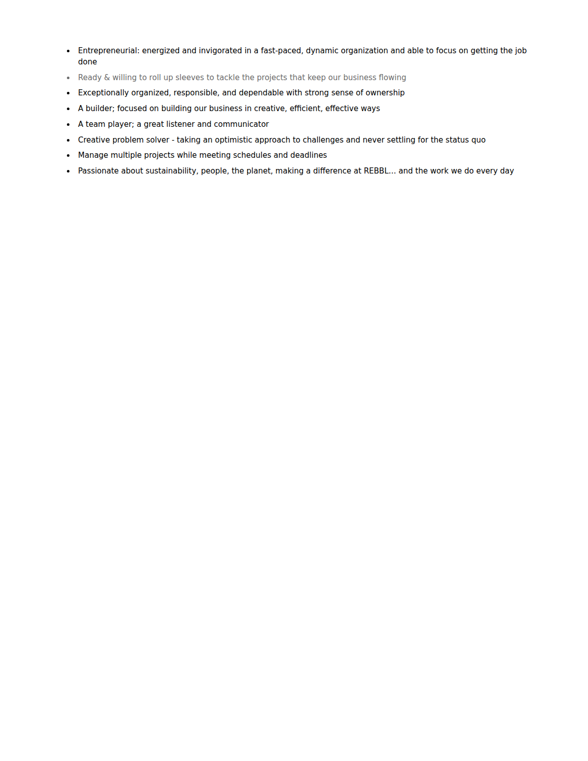Entrepreneurial: energized and invigorated in a fast-paced, dynamic organization and able to focus on getting the job done
Ready & willing to roll up sleeves to tackle the projects that keep our business flowing
Exceptionally organized, responsible, and dependable with strong sense of ownership
A builder; focused on building our business in creative, efficient, effective ways
A team player; a great listener and communicator
Creative problem solver - taking an optimistic approach to challenges and never settling for the status quo
Manage multiple projects while meeting schedules and deadlines
Passionate about sustainability, people, the planet, making a difference at REBBL… and the work we do every day